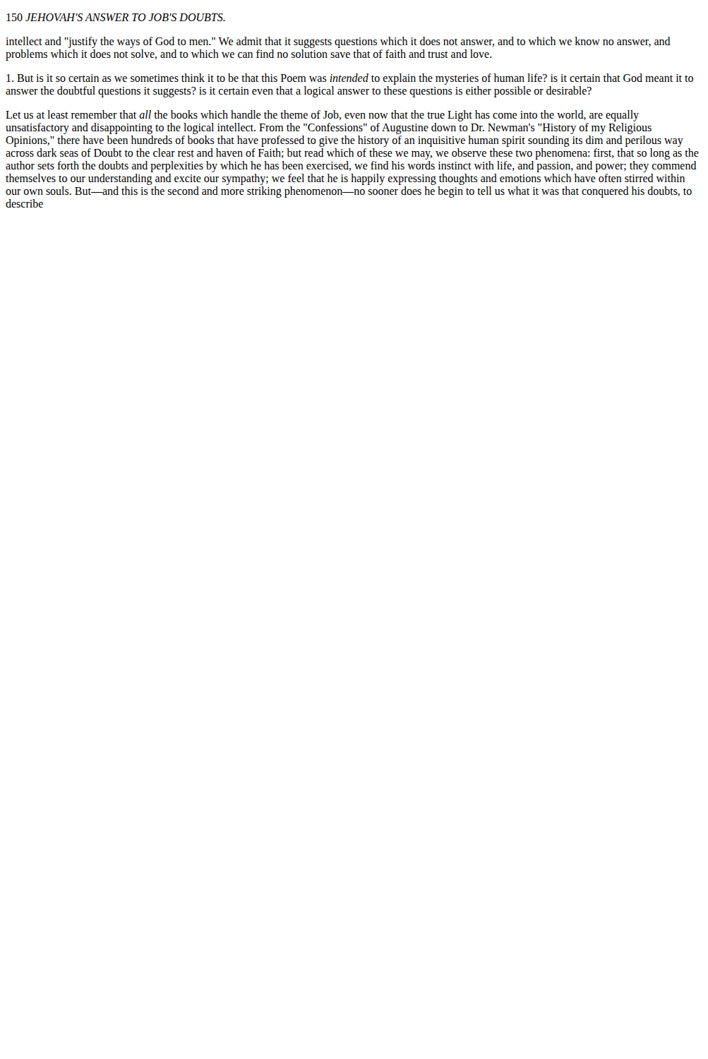150 JEHOVAH'S ANSWER TO JOB'S DOUBTS.
intellect and "justify the ways of God to men." We admit that it suggests questions which it does not answer, and to which we know no answer, and problems which it does not solve, and to which we can find no solution save that of faith and trust and love.
1. But is it so certain as we sometimes think it to be that this Poem was intended to explain the mysteries of human life? is it certain that God meant it to answer the doubtful questions it suggests? is it certain even that a logical answer to these questions is either possible or desirable?
Let us at least remember that all the books which handle the theme of Job, even now that the true Light has come into the world, are equally unsatisfactory and disappointing to the logical intellect. From the "Confessions" of Augustine down to Dr. Newman's "History of my Religious Opinions," there have been hundreds of books that have professed to give the history of an inquisitive human spirit sounding its dim and perilous way across dark seas of Doubt to the clear rest and haven of Faith; but read which of these we may, we observe these two phenomena: first, that so long as the author sets forth the doubts and perplexities by which he has been exercised, we find his words instinct with life, and passion, and power; they commend themselves to our understanding and excite our sympathy; we feel that he is happily expressing thoughts and emotions which have often stirred within our own souls. But—and this is the second and more striking phenomenon—no sooner does he begin to tell us what it was that conquered his doubts, to describe